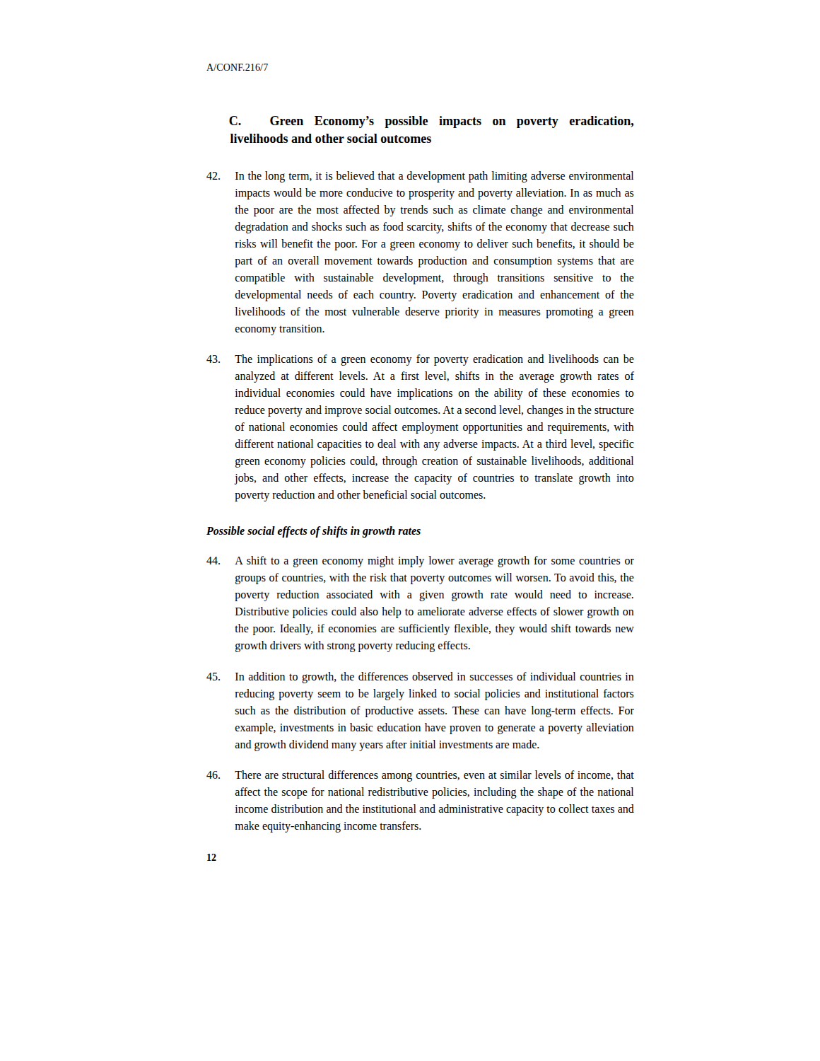A/CONF.216/7
C. Green Economy’s possible impacts on poverty eradication, livelihoods and other social outcomes
42. In the long term, it is believed that a development path limiting adverse environmental impacts would be more conducive to prosperity and poverty alleviation. In as much as the poor are the most affected by trends such as climate change and environmental degradation and shocks such as food scarcity, shifts of the economy that decrease such risks will benefit the poor. For a green economy to deliver such benefits, it should be part of an overall movement towards production and consumption systems that are compatible with sustainable development, through transitions sensitive to the developmental needs of each country. Poverty eradication and enhancement of the livelihoods of the most vulnerable deserve priority in measures promoting a green economy transition.
43. The implications of a green economy for poverty eradication and livelihoods can be analyzed at different levels. At a first level, shifts in the average growth rates of individual economies could have implications on the ability of these economies to reduce poverty and improve social outcomes. At a second level, changes in the structure of national economies could affect employment opportunities and requirements, with different national capacities to deal with any adverse impacts. At a third level, specific green economy policies could, through creation of sustainable livelihoods, additional jobs, and other effects, increase the capacity of countries to translate growth into poverty reduction and other beneficial social outcomes.
Possible social effects of shifts in growth rates
44. A shift to a green economy might imply lower average growth for some countries or groups of countries, with the risk that poverty outcomes will worsen. To avoid this, the poverty reduction associated with a given growth rate would need to increase. Distributive policies could also help to ameliorate adverse effects of slower growth on the poor. Ideally, if economies are sufficiently flexible, they would shift towards new growth drivers with strong poverty reducing effects.
45. In addition to growth, the differences observed in successes of individual countries in reducing poverty seem to be largely linked to social policies and institutional factors such as the distribution of productive assets. These can have long-term effects. For example, investments in basic education have proven to generate a poverty alleviation and growth dividend many years after initial investments are made.
46. There are structural differences among countries, even at similar levels of income, that affect the scope for national redistributive policies, including the shape of the national income distribution and the institutional and administrative capacity to collect taxes and make equity-enhancing income transfers.
12